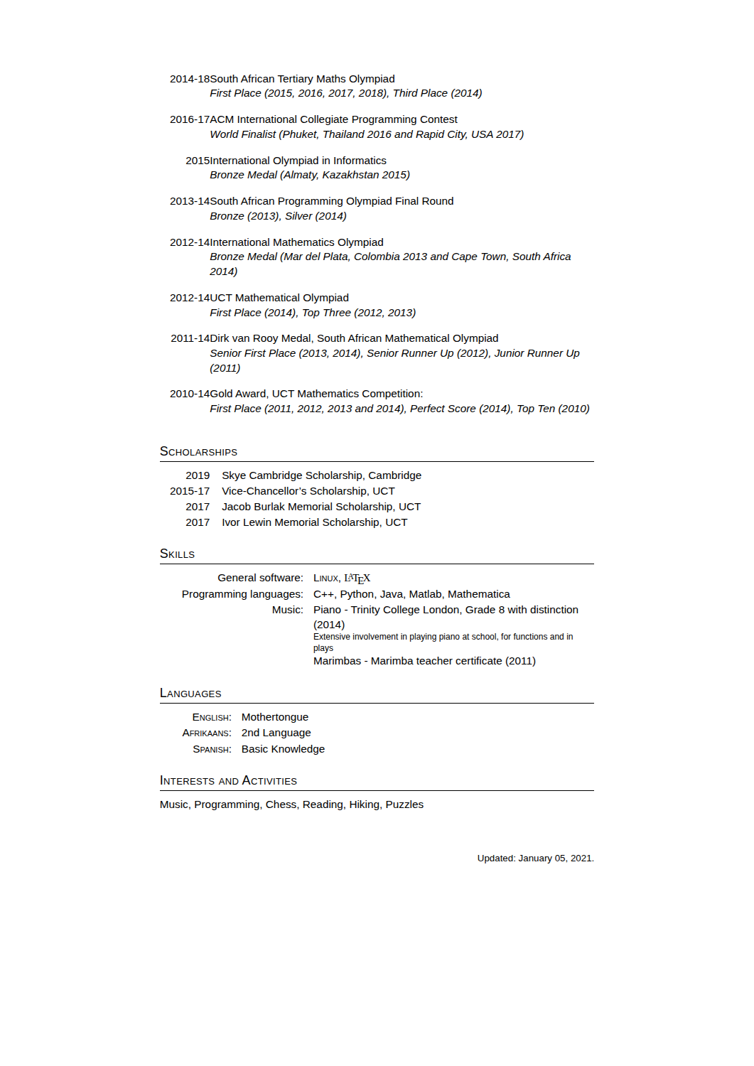| 2014-18 | South African Tertiary Maths Olympiad First Place (2015, 2016, 2017, 2018), Third Place (2014) |
| 2016-17 | ACM International Collegiate Programming Contest World Finalist (Phuket, Thailand 2016 and Rapid City, USA 2017) |
| 2015 | International Olympiad in Informatics Bronze Medal (Almaty, Kazakhstan 2015) |
| 2013-14 | South African Programming Olympiad Final Round Bronze (2013), Silver (2014) |
| 2012-14 | International Mathematics Olympiad Bronze Medal (Mar del Plata, Colombia 2013 and Cape Town, South Africa 2014) |
| 2012-14 | UCT Mathematical Olympiad First Place (2014), Top Three (2012, 2013) |
| 2011-14 | Dirk van Rooy Medal, South African Mathematical Olympiad Senior First Place (2013, 2014), Senior Runner Up (2012), Junior Runner Up (2011) |
| 2010-14 | Gold Award, UCT Mathematics Competition: First Place (2011, 2012, 2013 and 2014), Perfect Score (2014), Top Ten (2010) |
Scholarships
| 2019 | Skye Cambridge Scholarship, Cambridge |
| 2015-17 | Vice-Chancellor’s Scholarship, UCT |
| 2017 | Jacob Burlak Memorial Scholarship, UCT |
| 2017 | Ivor Lewin Memorial Scholarship, UCT |
Skills
| General software: | Linux , L a T e X |
| Programming languages: | C++, Python, Java, Matlab, Mathematica |
| Music: | Piano - Trinity College London, Grade 8 with distinction (2014) Extensive involvement in playing piano at school, for functions and in plays Marimbas - Marimba teacher certificate (2011) |
Languages
| English: | Mothertongue |
| Afrikaans: | 2nd Language |
| Spanish: | Basic Knowledge |
Interests and Activities
Music, Programming, Chess, Reading, Hiking, Puzzles
Updated: January 05, 2021.